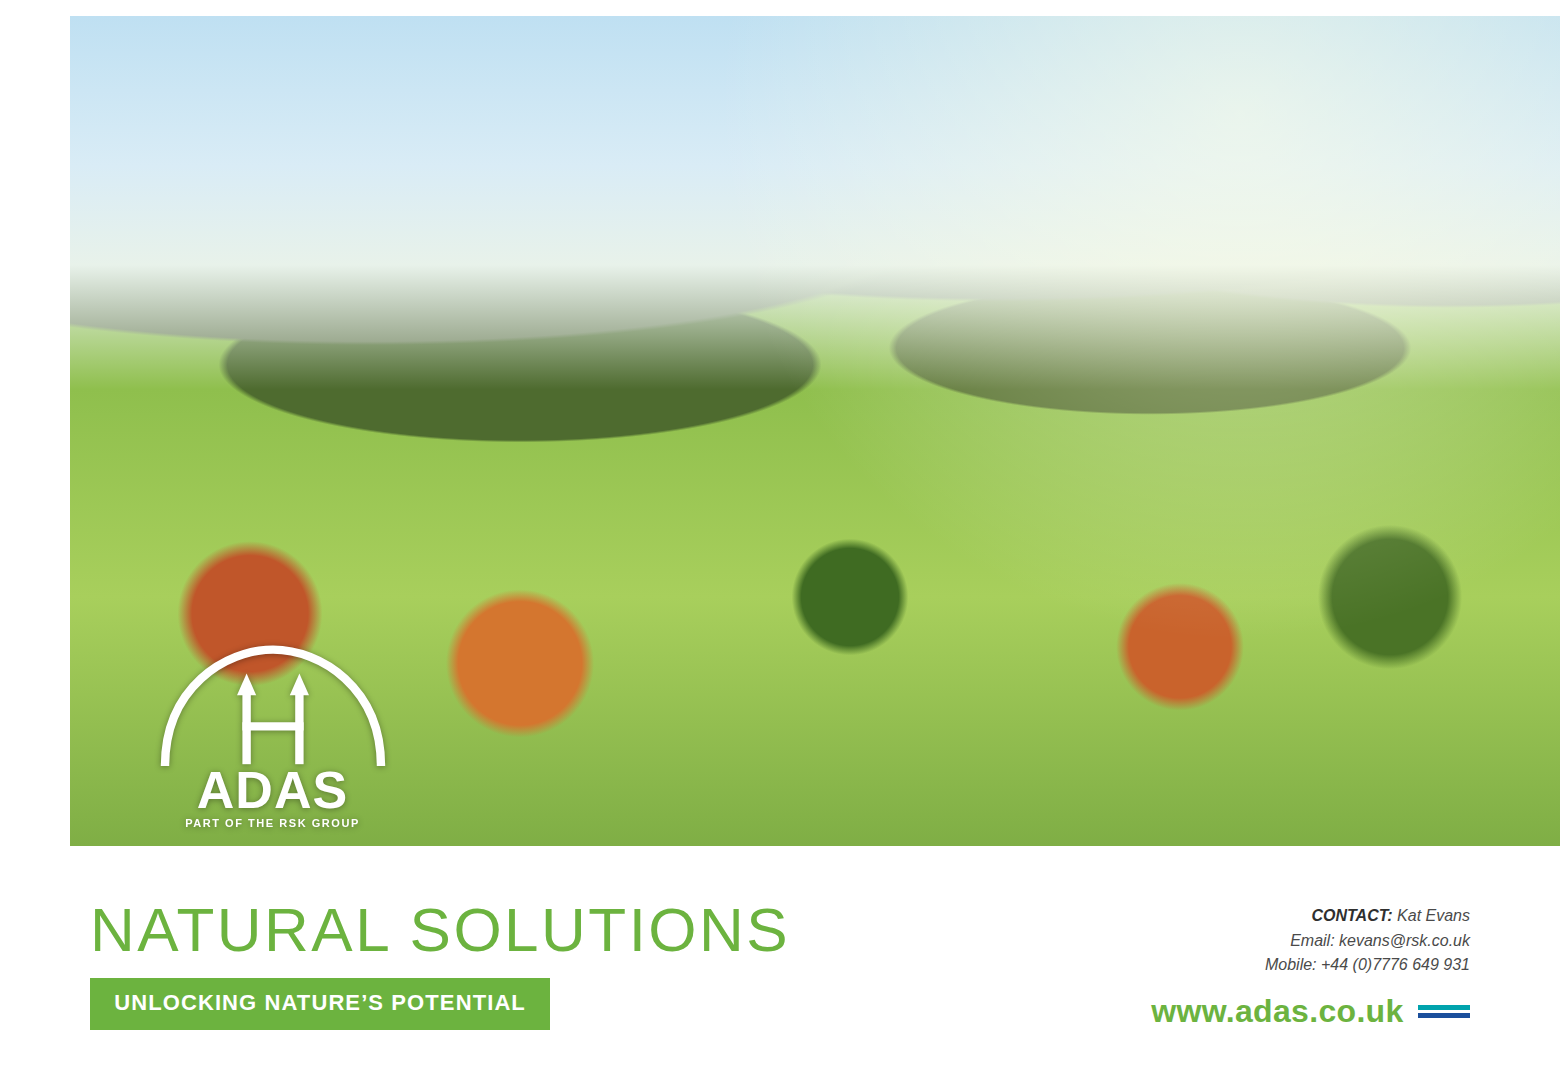ADAS
PART OF THE RSK GROUP
NATURAL SOLUTIONS
UNLOCKING NATURE’S POTENTIAL
CONTACT: Kat Evans
Email: kevans@rsk.co.uk
Mobile: +44 (0)7776 649 931
www.adas.co.uk